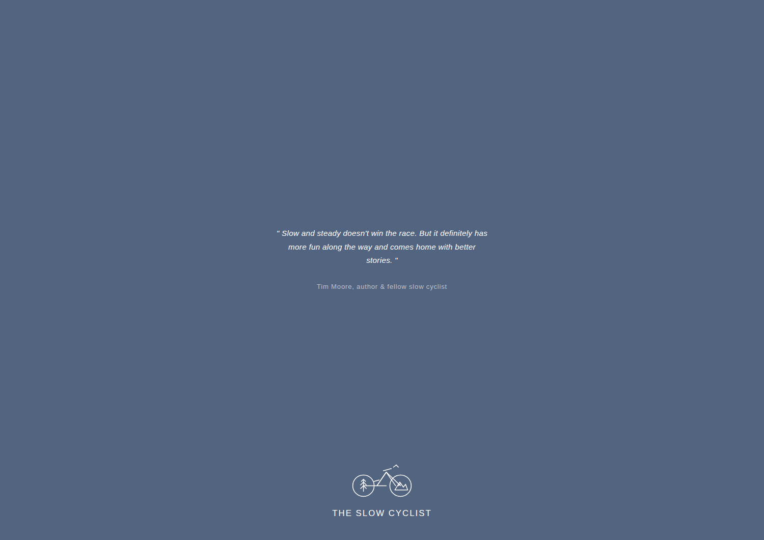" Slow and steady doesn't win the race. But it definitely has more fun along the way and comes home with better stories. "
Tim Moore, author & fellow slow cyclist
The Slow Cyclist